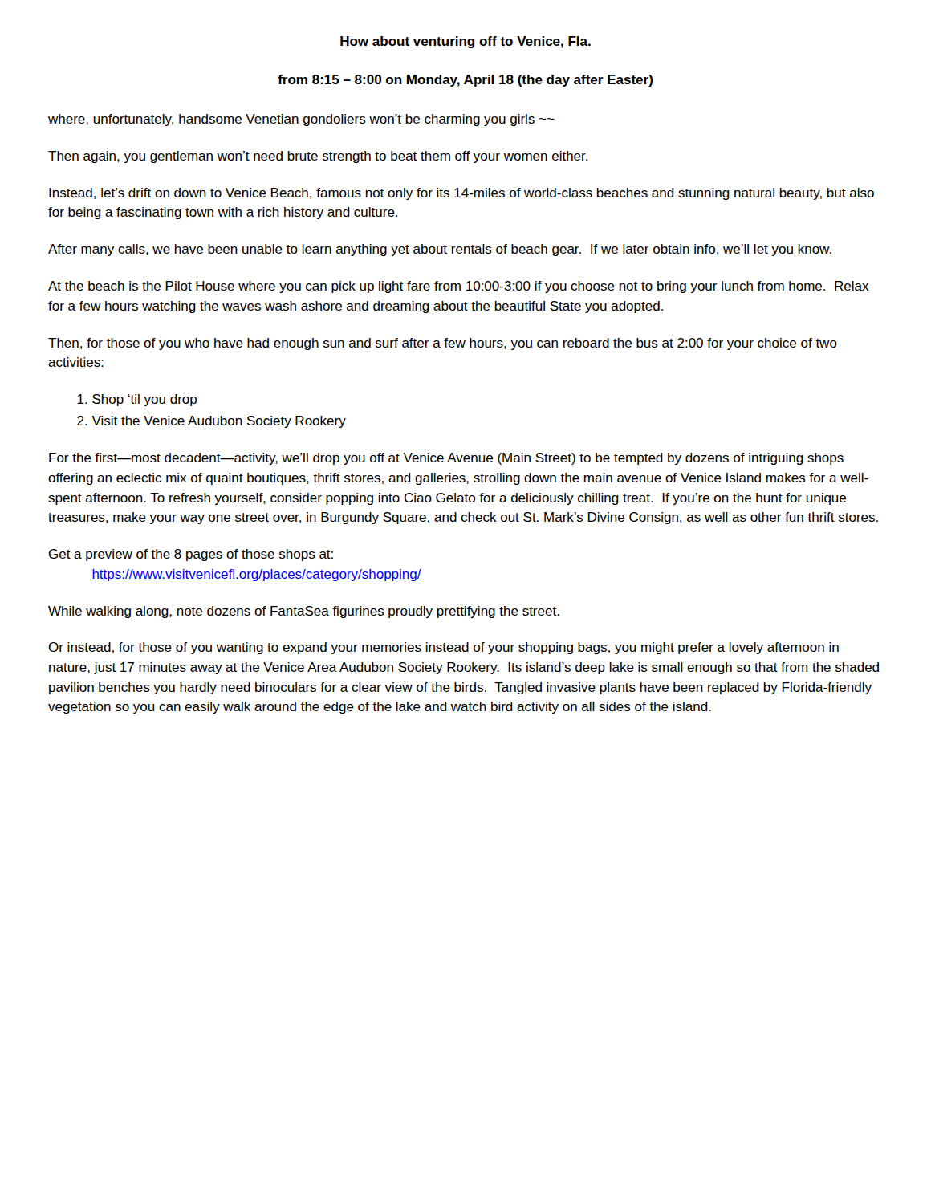How about venturing off to Venice, Fla.
from 8:15 – 8:00 on Monday, April 18 (the day after Easter)
where, unfortunately, handsome Venetian gondoliers won’t be charming you girls ~~
Then again, you gentleman won’t need brute strength to beat them off your women either.
Instead, let’s drift on down to Venice Beach, famous not only for its 14-miles of world-class beaches and stunning natural beauty, but also for being a fascinating town with a rich history and culture.
After many calls, we have been unable to learn anything yet about rentals of beach gear. If we later obtain info, we’ll let you know.
At the beach is the Pilot House where you can pick up light fare from 10:00-3:00 if you choose not to bring your lunch from home. Relax for a few hours watching the waves wash ashore and dreaming about the beautiful State you adopted.
Then, for those of you who have had enough sun and surf after a few hours, you can reboard the bus at 2:00 for your choice of two activities:
Shop ‘til you drop
Visit the Venice Audubon Society Rookery
For the first—most decadent—activity, we’ll drop you off at Venice Avenue (Main Street) to be tempted by dozens of intriguing shops offering an eclectic mix of quaint boutiques, thrift stores, and galleries, strolling down the main avenue of Venice Island makes for a well-spent afternoon. To refresh yourself, consider popping into Ciao Gelato for a deliciously chilling treat. If you’re on the hunt for unique treasures, make your way one street over, in Burgundy Square, and check out St. Mark’s Divine Consign, as well as other fun thrift stores.
Get a preview of the 8 pages of those shops at:
https://www.visitvenicefl.org/places/category/shopping/
While walking along, note dozens of FantaSea figurines proudly prettifying the street.
Or instead, for those of you wanting to expand your memories instead of your shopping bags, you might prefer a lovely afternoon in nature, just 17 minutes away at the Venice Area Audubon Society Rookery. Its island’s deep lake is small enough so that from the shaded pavilion benches you hardly need binoculars for a clear view of the birds. Tangled invasive plants have been replaced by Florida-friendly vegetation so you can easily walk around the edge of the lake and watch bird activity on all sides of the island.